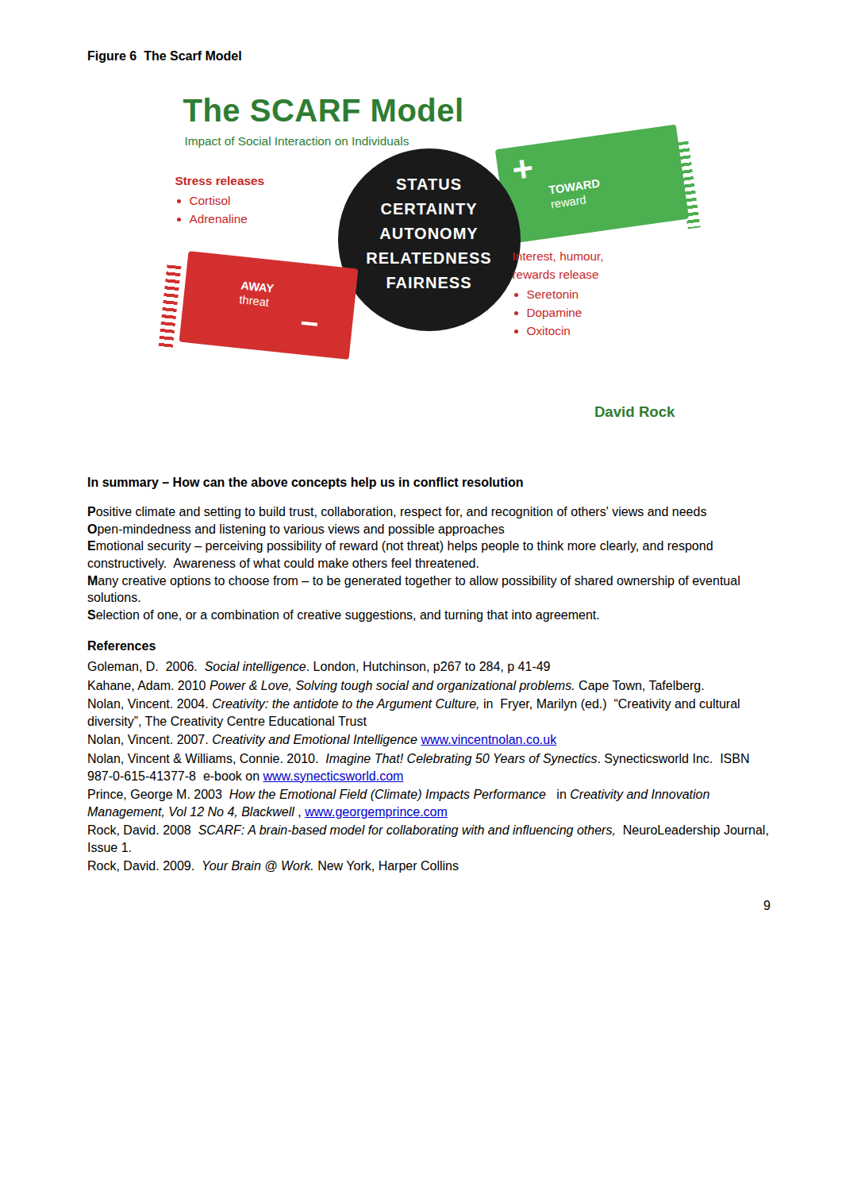Figure 6 The Scarf Model
The SCARF Model
Impact of Social Interaction on Individuals
Stress releases
Cortisol
Adrenaline
+ TOWARDreward
STATUS CERTAINTY AUTONOMY RELATEDNESS FAIRNESS
AWAYthreat –
Interest, humour,
rewards release
Seretonin
Dopamine
Oxitocin
David Rock
In summary – How can the above concepts help us in conflict resolution
Positive climate and setting to build trust, collaboration, respect for, and recognition of others' views and needs
Open-mindedness and listening to various views and possible approaches
Emotional security – perceiving possibility of reward (not threat) helps people to think more clearly, and respond constructively. Awareness of what could make others feel threatened.
Many creative options to choose from – to be generated together to allow possibility of shared ownership of eventual solutions.
Selection of one, or a combination of creative suggestions, and turning that into agreement.
References
Goleman, D. 2006. Social intelligence. London, Hutchinson, p267 to 284, p 41-49
Kahane, Adam. 2010 Power & Love, Solving tough social and organizational problems. Cape Town, Tafelberg.
Nolan, Vincent. 2004. Creativity: the antidote to the Argument Culture, in Fryer, Marilyn (ed.) “Creativity and cultural diversity”, The Creativity Centre Educational Trust
Nolan, Vincent. 2007. Creativity and Emotional Intelligence www.vincentnolan.co.uk
Nolan, Vincent & Williams, Connie. 2010. Imagine That! Celebrating 50 Years of Synectics. Synecticsworld Inc. ISBN 987-0-615-41377-8 e-book on www.synecticsworld.com
Prince, George M. 2003 How the Emotional Field (Climate) Impacts Performance in Creativity and Innovation Management, Vol 12 No 4, Blackwell , www.georgemprince.com
Rock, David. 2008 SCARF: A brain-based model for collaborating with and influencing others, NeuroLeadership Journal, Issue 1.
Rock, David. 2009. Your Brain @ Work. New York, Harper Collins
9